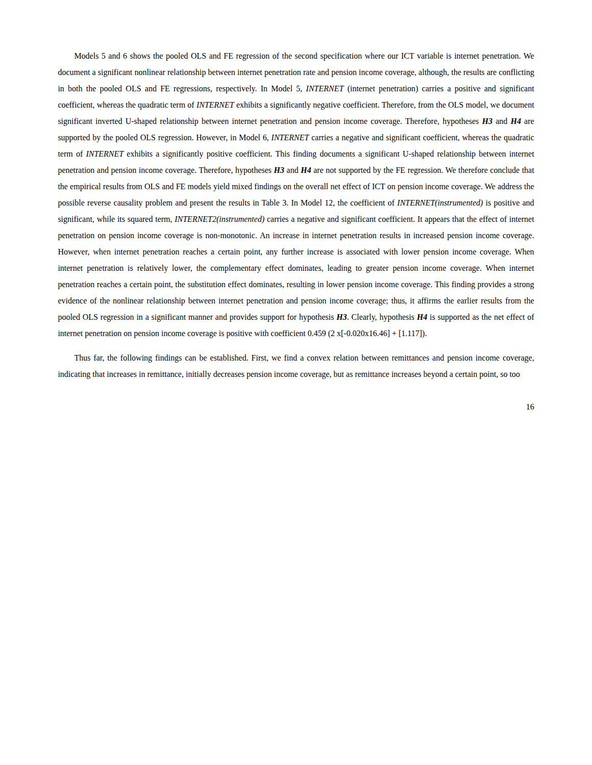Models 5 and 6 shows the pooled OLS and FE regression of the second specification where our ICT variable is internet penetration. We document a significant nonlinear relationship between internet penetration rate and pension income coverage, although, the results are conflicting in both the pooled OLS and FE regressions, respectively. In Model 5, INTERNET (internet penetration) carries a positive and significant coefficient, whereas the quadratic term of INTERNET exhibits a significantly negative coefficient. Therefore, from the OLS model, we document significant inverted U-shaped relationship between internet penetration and pension income coverage. Therefore, hypotheses H3 and H4 are supported by the pooled OLS regression. However, in Model 6, INTERNET carries a negative and significant coefficient, whereas the quadratic term of INTERNET exhibits a significantly positive coefficient. This finding documents a significant U-shaped relationship between internet penetration and pension income coverage. Therefore, hypotheses H3 and H4 are not supported by the FE regression. We therefore conclude that the empirical results from OLS and FE models yield mixed findings on the overall net effect of ICT on pension income coverage. We address the possible reverse causality problem and present the results in Table 3. In Model 12, the coefficient of INTERNET(instrumented) is positive and significant, while its squared term, INTERNET2(instrumented) carries a negative and significant coefficient. It appears that the effect of internet penetration on pension income coverage is non-monotonic. An increase in internet penetration results in increased pension income coverage. However, when internet penetration reaches a certain point, any further increase is associated with lower pension income coverage. When internet penetration is relatively lower, the complementary effect dominates, leading to greater pension income coverage. When internet penetration reaches a certain point, the substitution effect dominates, resulting in lower pension income coverage. This finding provides a strong evidence of the nonlinear relationship between internet penetration and pension income coverage; thus, it affirms the earlier results from the pooled OLS regression in a significant manner and provides support for hypothesis H3. Clearly, hypothesis H4 is supported as the net effect of internet penetration on pension income coverage is positive with coefficient 0.459 (2 x[-0.020x16.46] + [1.117]).
Thus far, the following findings can be established. First, we find a convex relation between remittances and pension income coverage, indicating that increases in remittance, initially decreases pension income coverage, but as remittance increases beyond a certain point, so too
16